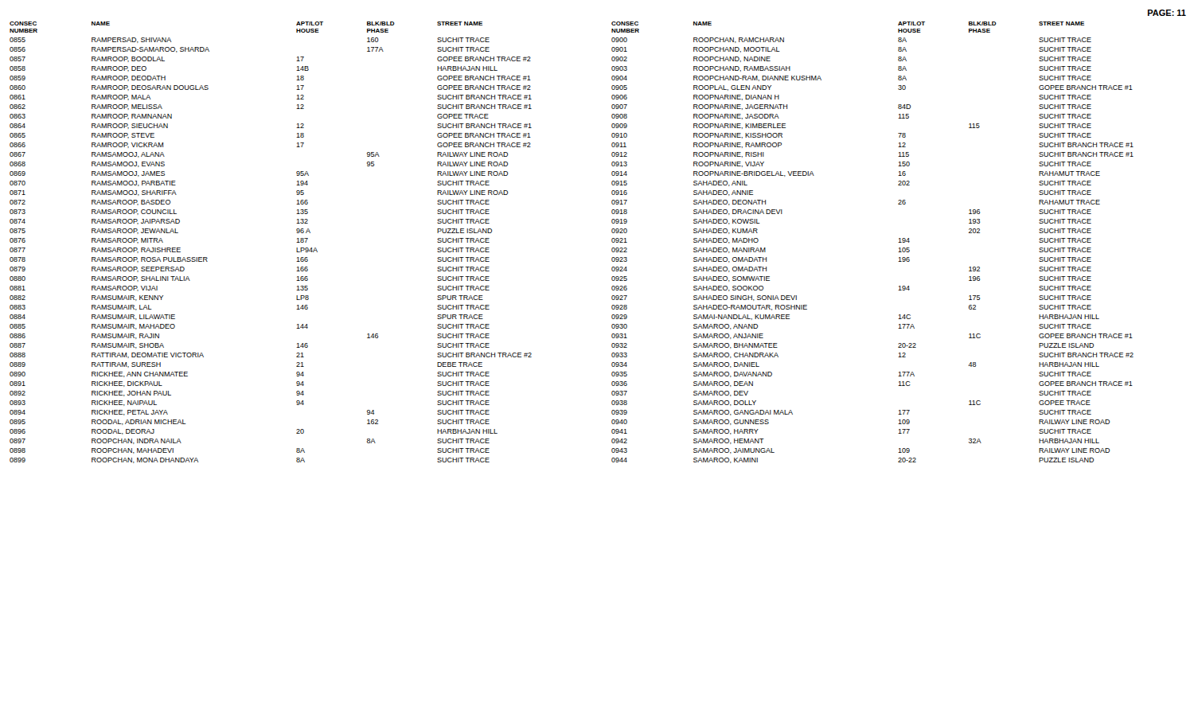PAGE: 11
| CONSEC NUMBER | NAME | APT/LOT HOUSE | BLK/BLD PHASE | STREET NAME | | CONSEC NUMBER | NAME | APT/LOT HOUSE | BLK/BLD PHASE | STREET NAME |
| --- | --- | --- | --- | --- | --- | --- | --- | --- | --- | --- |
| 0855 | RAMPERSAD, SHIVANA | | 160 | SUCHIT TRACE | | 0900 | ROOPCHAN, RAMCHARAN | 8A | | SUCHIT TRACE |
| 0856 | RAMPERSAD-SAMAROO, SHARDA | | 177A | SUCHIT TRACE | | 0901 | ROOPCHAND, MOOTILAL | 8A | | SUCHIT TRACE |
| 0857 | RAMROOP, BOODLAL | 17 | | GOPEE BRANCH TRACE #2 | | 0902 | ROOPCHAND, NADINE | 8A | | SUCHIT TRACE |
| 0858 | RAMROOP, DEO | 14B | | HARBHAJAN HILL | | 0903 | ROOPCHAND, RAMBASSIAH | 8A | | SUCHIT TRACE |
| 0859 | RAMROOP, DEODATH | 18 | | GOPEE BRANCH TRACE #1 | | 0904 | ROOPCHAND-RAM, DIANNE KUSHMA | 8A | | SUCHIT TRACE |
| 0860 | RAMROOP, DEOSARAN DOUGLAS | 17 | | GOPEE BRANCH TRACE #2 | | 0905 | ROOPLAL, GLEN ANDY | 30 | | GOPEE BRANCH TRACE #1 |
| 0861 | RAMROOP, MALA | 12 | | SUCHIT BRANCH TRACE #1 | | 0906 | ROOPNARINE, DIANAN H | | | SUCHIT TRACE |
| 0862 | RAMROOP, MELISSA | 12 | | SUCHIT BRANCH TRACE #1 | | 0907 | ROOPNARINE, JAGERNATH | 84D | | SUCHIT TRACE |
| 0863 | RAMROOP, RAMNANAN | | | GOPEE TRACE | | 0908 | ROOPNARINE, JASODRA | 115 | | SUCHIT TRACE |
| 0864 | RAMROOP, SIEUCHAN | 12 | | SUCHIT BRANCH TRACE #1 | | 0909 | ROOPNARINE, KIMBERLEE | | 115 | SUCHIT TRACE |
| 0865 | RAMROOP, STEVE | 18 | | GOPEE BRANCH TRACE #1 | | 0910 | ROOPNARINE, KISSHOOR | 78 | | SUCHIT TRACE |
| 0866 | RAMROOP, VICKRAM | 17 | | GOPEE BRANCH TRACE #2 | | 0911 | ROOPNARINE, RAMROOP | 12 | | SUCHIT BRANCH TRACE #1 |
| 0867 | RAMSAMOOJ, ALANA | | 95A | RAILWAY LINE ROAD | | 0912 | ROOPNARINE, RISHI | 115 | | SUCHIT BRANCH TRACE #1 |
| 0868 | RAMSAMOOJ, EVANS | | 95 | RAILWAY LINE ROAD | | 0913 | ROOPNARINE, VIJAY | 150 | | SUCHIT TRACE |
| 0869 | RAMSAMOOJ, JAMES | 95A | | RAILWAY LINE ROAD | | 0914 | ROOPNARINE-BRIDGELAL, VEEDIA | 16 | | RAHAMUT TRACE |
| 0870 | RAMSAMOOJ, PARBATIE | 194 | | SUCHIT TRACE | | 0915 | SAHADEO, ANIL | 202 | | SUCHIT TRACE |
| 0871 | RAMSAMOOJ, SHARIFFA | 95 | | RAILWAY LINE ROAD | | 0916 | SAHADEO, ANNIE | | | SUCHIT TRACE |
| 0872 | RAMSAROOP, BASDEO | 166 | | SUCHIT TRACE | | 0917 | SAHADEO, DEONATH | 26 | | RAHAMUT TRACE |
| 0873 | RAMSAROOP, COUNCILL | 135 | | SUCHIT TRACE | | 0918 | SAHADEO, DRACINA DEVI | | 196 | SUCHIT TRACE |
| 0874 | RAMSAROOP, JAIPARSAD | 132 | | SUCHIT TRACE | | 0919 | SAHADEO, KOWSIL | | 193 | SUCHIT TRACE |
| 0875 | RAMSAROOP, JEWANLAL | 96 A | | PUZZLE ISLAND | | 0920 | SAHADEO, KUMAR | | 202 | SUCHIT TRACE |
| 0876 | RAMSAROOP, MITRA | 187 | | SUCHIT TRACE | | 0921 | SAHADEO, MADHO | 194 | | SUCHIT TRACE |
| 0877 | RAMSAROOP, RAJISHREE | LP94A | | SUCHIT TRACE | | 0922 | SAHADEO, MANIRAM | 105 | | SUCHIT TRACE |
| 0878 | RAMSAROOP, ROSA PULBASSIER | 166 | | SUCHIT TRACE | | 0923 | SAHADEO, OMADATH | 196 | | SUCHIT TRACE |
| 0879 | RAMSAROOP, SEEPERSAD | 166 | | SUCHIT TRACE | | 0924 | SAHADEO, OMADATH | | 192 | SUCHIT TRACE |
| 0880 | RAMSAROOP, SHALINI TALIA | 166 | | SUCHIT TRACE | | 0925 | SAHADEO, SOMWATIE | | 196 | SUCHIT TRACE |
| 0881 | RAMSAROOP, VIJAI | 135 | | SUCHIT TRACE | | 0926 | SAHADEO, SOOKOO | 194 | | SUCHIT TRACE |
| 0882 | RAMSUMAIR, KENNY | LP8 | | SPUR TRACE | | 0927 | SAHADEO SINGH, SONIA DEVI | | 175 | SUCHIT TRACE |
| 0883 | RAMSUMAIR, LAL | 146 | | SUCHIT TRACE | | 0928 | SAHADEO-RAMOUTAR, ROSHNIE | | 62 | SUCHIT TRACE |
| 0884 | RAMSUMAIR, LILAWATIE | | | SPUR TRACE | | 0929 | SAMAI-NANDLAL, KUMAREE | 14C | | HARBHAJAN HILL |
| 0885 | RAMSUMAIR, MAHADEO | 144 | | SUCHIT TRACE | | 0930 | SAMAROO, ANAND | 177A | | SUCHIT TRACE |
| 0886 | RAMSUMAIR, RAJIN | | 146 | SUCHIT TRACE | | 0931 | SAMAROO, ANJANIE | | 11C | GOPEE BRANCH TRACE #1 |
| 0887 | RAMSUMAIR, SHOBA | 146 | | SUCHIT TRACE | | 0932 | SAMAROO, BHANMATEE | 20-22 | | PUZZLE ISLAND |
| 0888 | RATTIRAM, DEOMATIE VICTORIA | 21 | | SUCHIT BRANCH TRACE #2 | | 0933 | SAMAROO, CHANDRAKA | 12 | | SUCHIT BRANCH TRACE #2 |
| 0889 | RATTIRAM, SURESH | 21 | | DEBE TRACE | | 0934 | SAMAROO, DANIEL | | 48 | HARBHAJAN HILL |
| 0890 | RICKHEE, ANN CHANMATEE | 94 | | SUCHIT TRACE | | 0935 | SAMAROO, DAVANAND | 177A | | SUCHIT TRACE |
| 0891 | RICKHEE, DICKPAUL | 94 | | SUCHIT TRACE | | 0936 | SAMAROO, DEAN | 11C | | GOPEE BRANCH TRACE #1 |
| 0892 | RICKHEE, JOHAN PAUL | 94 | | SUCHIT TRACE | | 0937 | SAMAROO, DEV | | | SUCHIT TRACE |
| 0893 | RICKHEE, NAIPAUL | 94 | | SUCHIT TRACE | | 0938 | SAMAROO, DOLLY | | 11C | GOPEE TRACE |
| 0894 | RICKHEE, PETAL JAYA | | 94 | SUCHIT TRACE | | 0939 | SAMAROO, GANGADAI MALA | 177 | | SUCHIT TRACE |
| 0895 | ROODAL, ADRIAN MICHEAL | | 162 | SUCHIT TRACE | | 0940 | SAMAROO, GUNNESS | 109 | | RAILWAY LINE ROAD |
| 0896 | ROODAL, DEORAJ | 20 | | HARBHAJAN HILL | | 0941 | SAMAROO, HARRY | 177 | | SUCHIT TRACE |
| 0897 | ROOPCHAN, INDRA NAILA | | 8A | SUCHIT TRACE | | 0942 | SAMAROO, HEMANT | | 32A | HARBHAJAN HILL |
| 0898 | ROOPCHAN, MAHADEVI | 8A | | SUCHIT TRACE | | 0943 | SAMAROO, JAIMUNGAL | 109 | | RAILWAY LINE ROAD |
| 0899 | ROOPCHAN, MONA DHANDAYA | 8A | | SUCHIT TRACE | | 0944 | SAMAROO, KAMINI | 20-22 | | PUZZLE ISLAND |